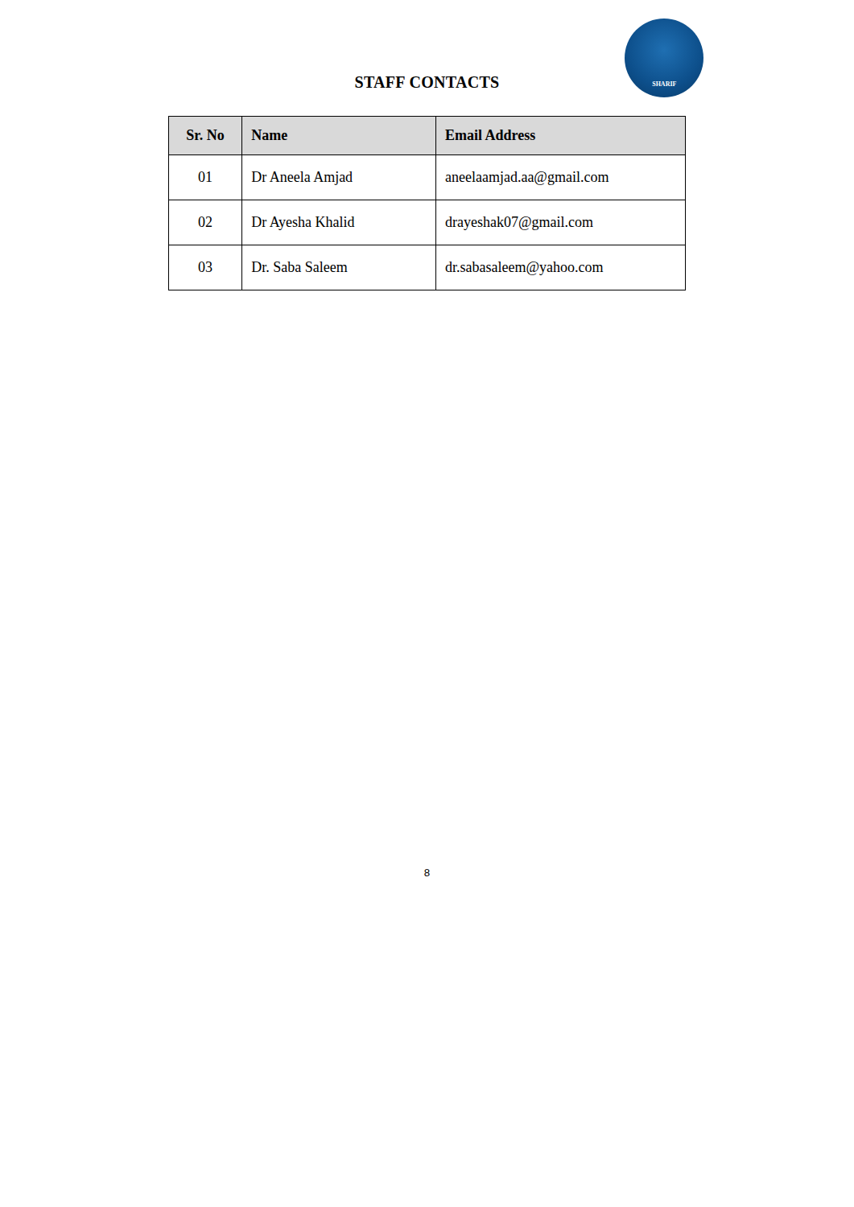SHARIF
STAFF CONTACTS
| Sr. No | Name | Email Address |
| --- | --- | --- |
| 01 | Dr Aneela Amjad | aneelaamjad.aa@gmail.com |
| 02 | Dr Ayesha Khalid | drayeshak07@gmail.com |
| 03 | Dr. Saba Saleem | dr.sabasaleem@yahoo.com |
8